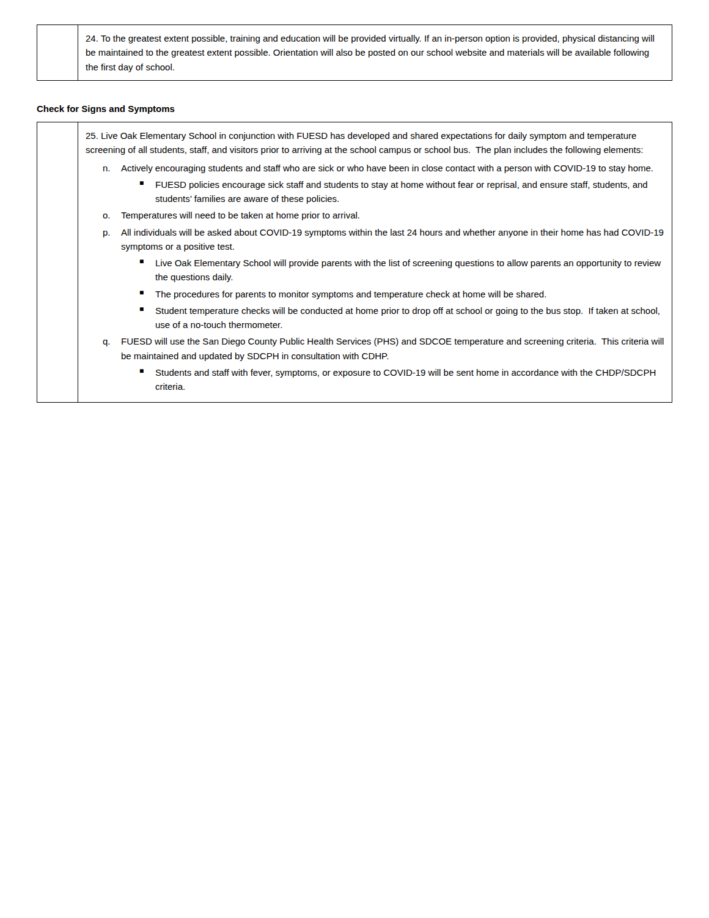| | 24. To the greatest extent possible, training and education will be provided virtually. If an in-person option is provided, physical distancing will be maintained to the greatest extent possible. Orientation will also be posted on our school website and materials will be available following the first day of school. |
Check for Signs and Symptoms
| | 25. Live Oak Elementary School in conjunction with FUESD has developed and shared expectations for daily symptom and temperature screening of all students, staff, and visitors prior to arriving at the school campus or school bus. The plan includes the following elements: n. Actively encouraging students and staff who are sick or who have been in close contact with a person with COVID-19 to stay home. FUESD policies encourage sick staff and students to stay at home without fear or reprisal, and ensure staff, students, and students’ families are aware of these policies. o. Temperatures will need to be taken at home prior to arrival. p. All individuals will be asked about COVID-19 symptoms within the last 24 hours and whether anyone in their home has had COVID-19 symptoms or a positive test. Live Oak Elementary School will provide parents with the list of screening questions to allow parents an opportunity to review the questions daily. The procedures for parents to monitor symptoms and temperature check at home will be shared. Student temperature checks will be conducted at home prior to drop off at school or going to the bus stop. If taken at school, use of a no-touch thermometer. q. FUESD will use the San Diego County Public Health Services (PHS) and SDCOE temperature and screening criteria. This criteria will be maintained and updated by SDCPH in consultation with CDHP. Students and staff with fever, symptoms, or exposure to COVID-19 will be sent home in accordance with the CHDP/SDCPH criteria. |